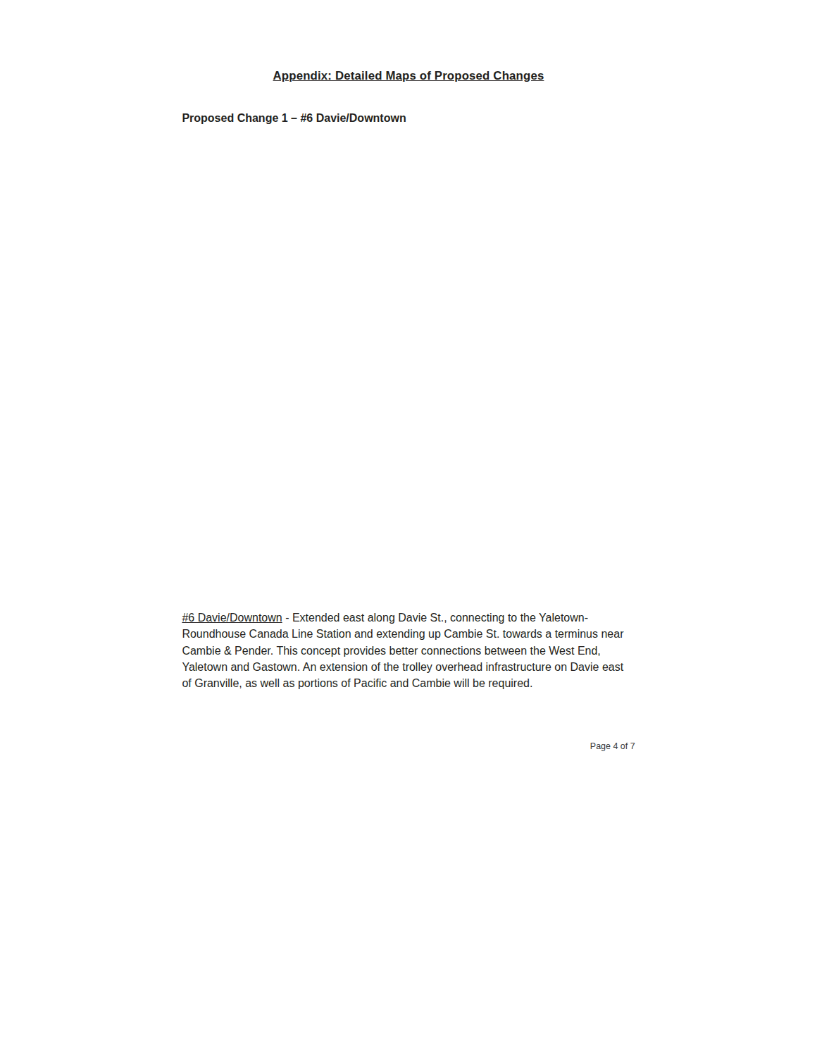Appendix: Detailed Maps of Proposed Changes
Proposed Change 1 – #6 Davie/Downtown
#6 Davie/Downtown - Extended east along Davie St., connecting to the Yaletown-Roundhouse Canada Line Station and extending up Cambie St. towards a terminus near Cambie & Pender. This concept provides better connections between the West End, Yaletown and Gastown. An extension of the trolley overhead infrastructure on Davie east of Granville, as well as portions of Pacific and Cambie will be required.
Page 4 of 7